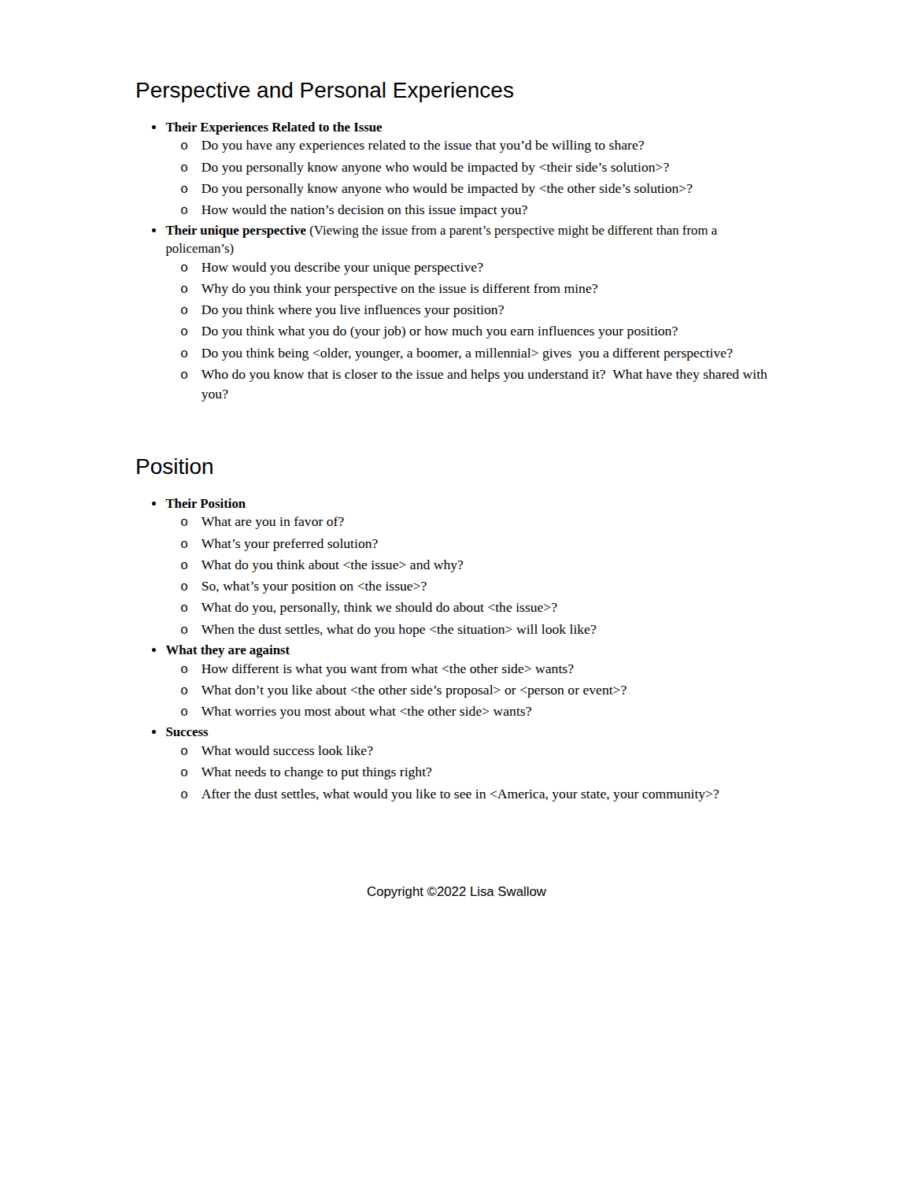Perspective and Personal Experiences
Their Experiences Related to the Issue
Do you have any experiences related to the issue that you’d be willing to share?
Do you personally know anyone who would be impacted by <their side’s solution>?
Do you personally know anyone who would be impacted by <the other side’s solution>?
How would the nation’s decision on this issue impact you?
Their unique perspective (Viewing the issue from a parent’s perspective might be different than from a policeman’s)
How would you describe your unique perspective?
Why do you think your perspective on the issue is different from mine?
Do you think where you live influences your position?
Do you think what you do (your job) or how much you earn influences your position?
Do you think being <older, younger, a boomer, a millennial> gives you a different perspective?
Who do you know that is closer to the issue and helps you understand it? What have they shared with you?
Position
Their Position
What are you in favor of?
What’s your preferred solution?
What do you think about <the issue> and why?
So, what’s your position on <the issue>?
What do you, personally, think we should do about <the issue>?
When the dust settles, what do you hope <the situation> will look like?
What they are against
How different is what you want from what <the other side> wants?
What don’t you like about <the other side’s proposal> or <person or event>?
What worries you most about what <the other side> wants?
Success
What would success look like?
What needs to change to put things right?
After the dust settles, what would you like to see in <America, your state, your community>?
Copyright ©2022 Lisa Swallow